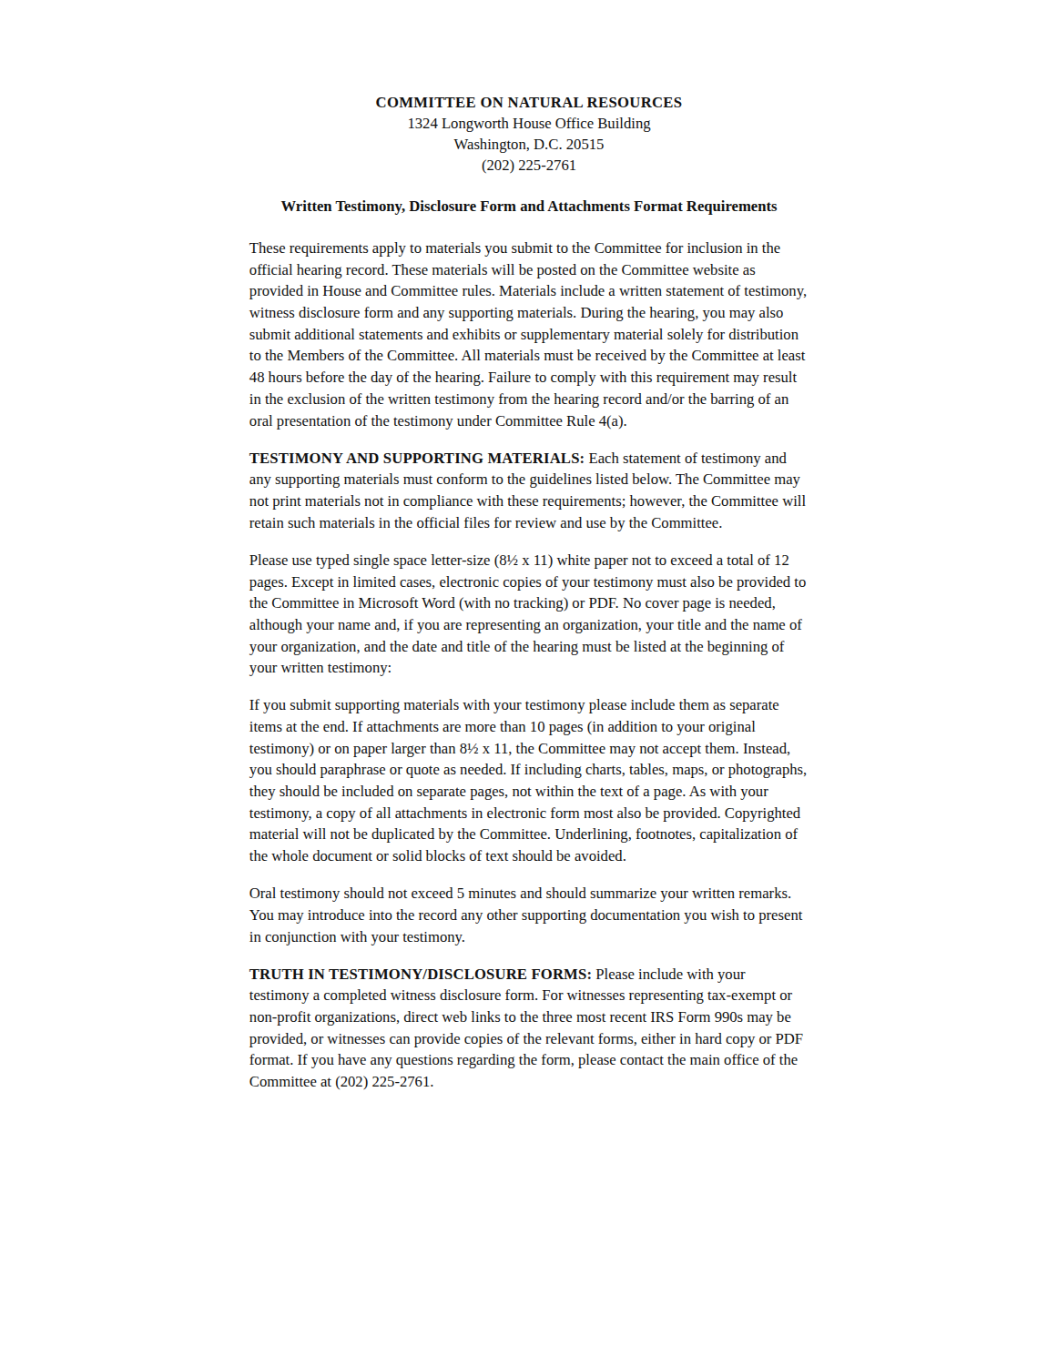COMMITTEE ON NATURAL RESOURCES
1324 Longworth House Office Building
Washington, D.C. 20515
(202) 225-2761
Written Testimony, Disclosure Form and Attachments Format Requirements
These requirements apply to materials you submit to the Committee for inclusion in the official hearing record. These materials will be posted on the Committee website as provided in House and Committee rules. Materials include a written statement of testimony, witness disclosure form and any supporting materials. During the hearing, you may also submit additional statements and exhibits or supplementary material solely for distribution to the Members of the Committee. All materials must be received by the Committee at least 48 hours before the day of the hearing. Failure to comply with this requirement may result in the exclusion of the written testimony from the hearing record and/or the barring of an oral presentation of the testimony under Committee Rule 4(a).
TESTIMONY AND SUPPORTING MATERIALS: Each statement of testimony and any supporting materials must conform to the guidelines listed below. The Committee may not print materials not in compliance with these requirements; however, the Committee will retain such materials in the official files for review and use by the Committee.
Please use typed single space letter-size (8½ x 11) white paper not to exceed a total of 12 pages. Except in limited cases, electronic copies of your testimony must also be provided to the Committee in Microsoft Word (with no tracking) or PDF. No cover page is needed, although your name and, if you are representing an organization, your title and the name of your organization, and the date and title of the hearing must be listed at the beginning of your written testimony:
If you submit supporting materials with your testimony please include them as separate items at the end. If attachments are more than 10 pages (in addition to your original testimony) or on paper larger than 8½ x 11, the Committee may not accept them. Instead, you should paraphrase or quote as needed. If including charts, tables, maps, or photographs, they should be included on separate pages, not within the text of a page. As with your testimony, a copy of all attachments in electronic form most also be provided. Copyrighted material will not be duplicated by the Committee. Underlining, footnotes, capitalization of the whole document or solid blocks of text should be avoided.
Oral testimony should not exceed 5 minutes and should summarize your written remarks. You may introduce into the record any other supporting documentation you wish to present in conjunction with your testimony.
TRUTH IN TESTIMONY/DISCLOSURE FORMS: Please include with your testimony a completed witness disclosure form. For witnesses representing tax-exempt or non-profit organizations, direct web links to the three most recent IRS Form 990s may be provided, or witnesses can provide copies of the relevant forms, either in hard copy or PDF format. If you have any questions regarding the form, please contact the main office of the Committee at (202) 225-2761.